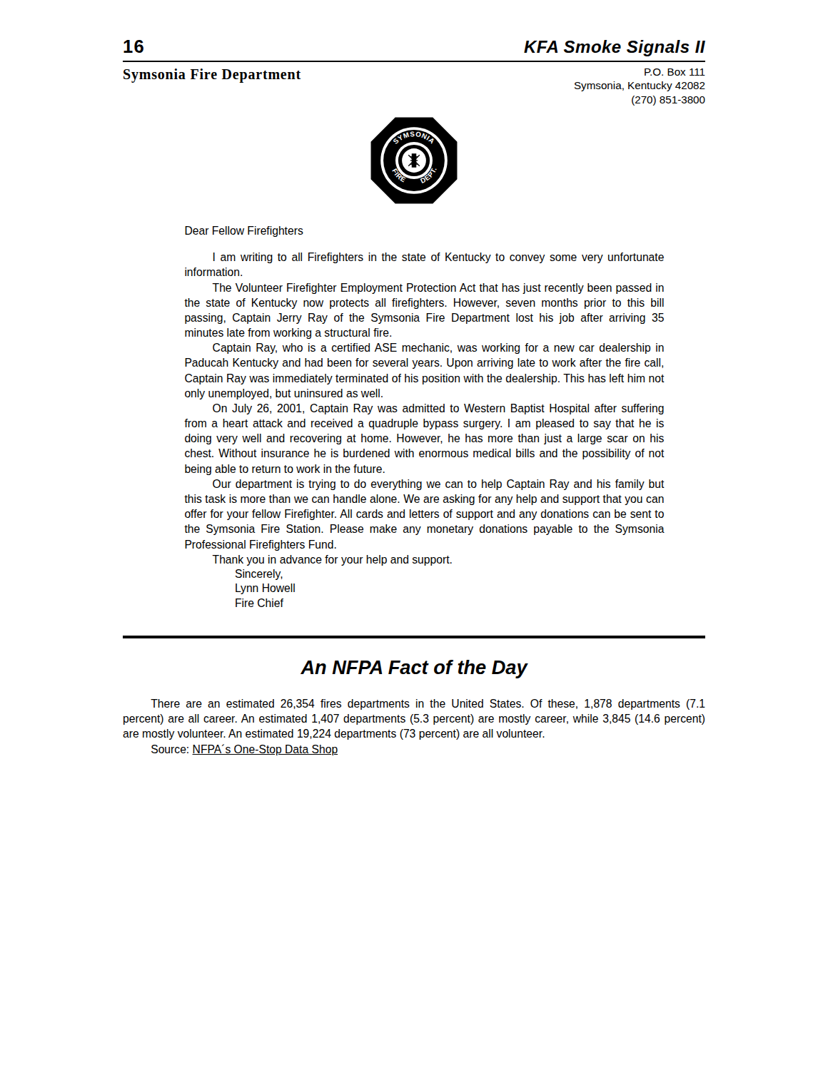16
KFA Smoke Signals II
Symsonia Fire Department
P.O. Box 111
Symsonia, Kentucky 42082
(270) 851-3800
SYMSONIA FIRE DEPT.
Dear Fellow Firefighters
I am writing to all Firefighters in the state of Kentucky to convey some very unfortunate information.
The Volunteer Firefighter Employment Protection Act that has just recently been passed in the state of Kentucky now protects all firefighters. However, seven months prior to this bill passing, Captain Jerry Ray of the Symsonia Fire Department lost his job after arriving 35 minutes late from working a structural fire.
Captain Ray, who is a certified ASE mechanic, was working for a new car dealership in Paducah Kentucky and had been for several years. Upon arriving late to work after the fire call, Captain Ray was immediately terminated of his position with the dealership. This has left him not only unemployed, but uninsured as well.
On July 26, 2001, Captain Ray was admitted to Western Baptist Hospital after suffering from a heart attack and received a quadruple bypass surgery. I am pleased to say that he is doing very well and recovering at home. However, he has more than just a large scar on his chest. Without insurance he is burdened with enormous medical bills and the possibility of not being able to return to work in the future.
Our department is trying to do everything we can to help Captain Ray and his family but this task is more than we can handle alone. We are asking for any help and support that you can offer for your fellow Firefighter. All cards and letters of support and any donations can be sent to the Symsonia Fire Station. Please make any monetary donations payable to the Symsonia Professional Firefighters Fund.
Thank you in advance for your help and support.
Sincerely,
Lynn Howell
Fire Chief
An NFPA Fact of the Day
There are an estimated 26,354 fires departments in the United States. Of these, 1,878 departments (7.1 percent) are all career. An estimated 1,407 departments (5.3 percent) are mostly career, while 3,845 (14.6 percent) are mostly volunteer. An estimated 19,224 departments (73 percent) are all volunteer.
Source: NFPA´s One-Stop Data Shop